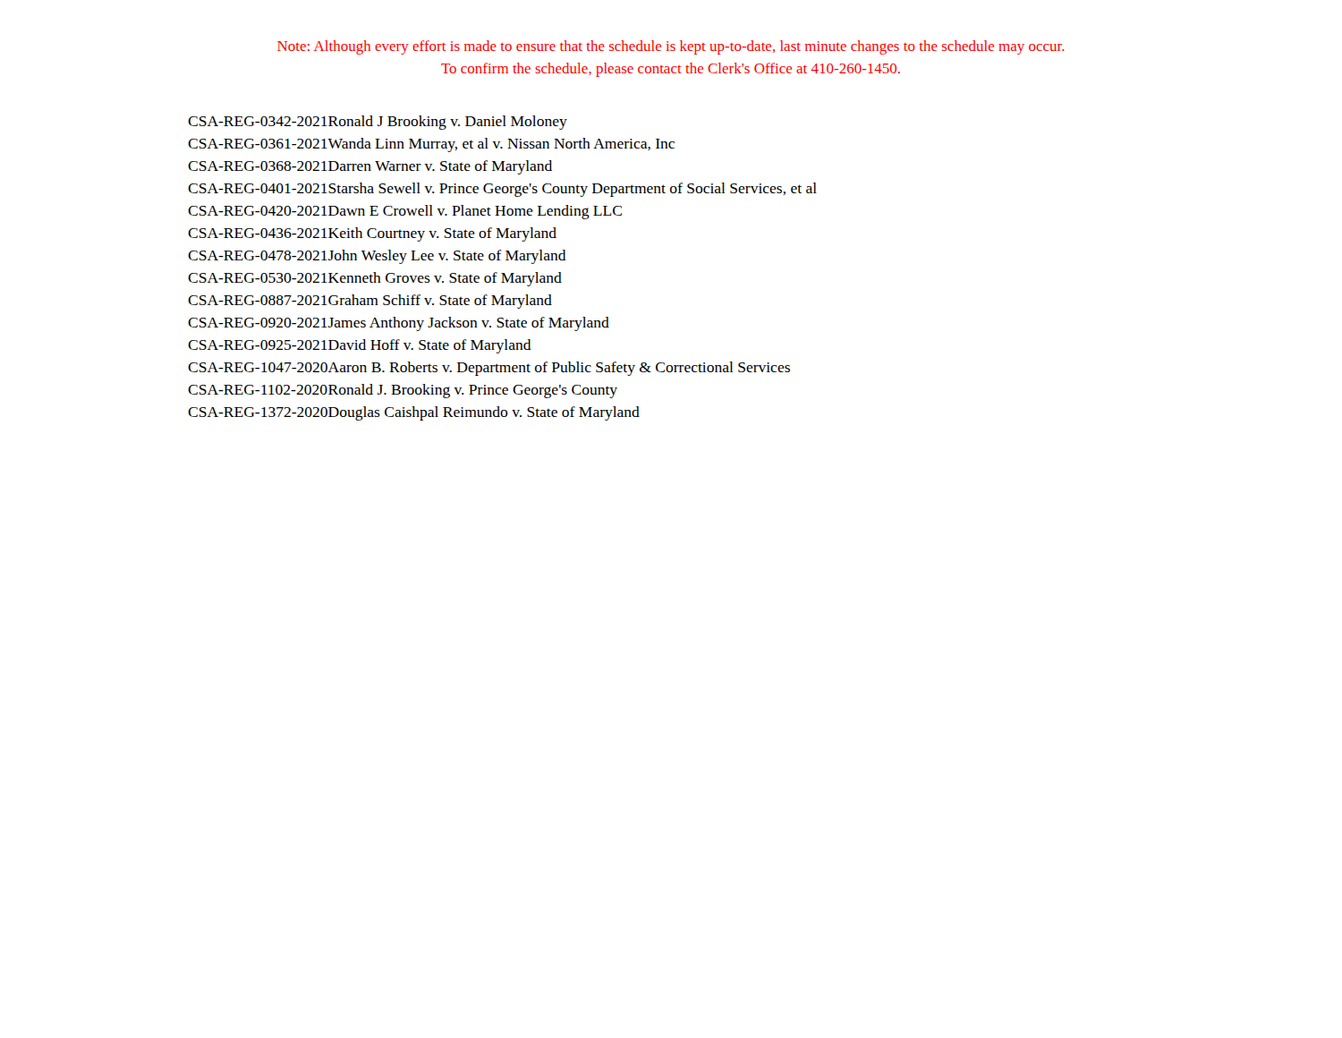Note: Although every effort is made to ensure that the schedule is kept up-to-date, last minute changes to the schedule may occur.
To confirm the schedule, please contact the Clerk's Office at 410-260-1450.
| CSA-REG-0342-2021 | Ronald J Brooking v. Daniel Moloney |
| CSA-REG-0361-2021 | Wanda Linn Murray, et al v. Nissan North America, Inc |
| CSA-REG-0368-2021 | Darren Warner v. State of Maryland |
| CSA-REG-0401-2021 | Starsha Sewell v. Prince George's County Department of Social Services, et al |
| CSA-REG-0420-2021 | Dawn E Crowell v. Planet Home Lending LLC |
| CSA-REG-0436-2021 | Keith Courtney v. State of Maryland |
| CSA-REG-0478-2021 | John Wesley Lee v. State of Maryland |
| CSA-REG-0530-2021 | Kenneth Groves v. State of Maryland |
| CSA-REG-0887-2021 | Graham Schiff v. State of Maryland |
| CSA-REG-0920-2021 | James Anthony Jackson v. State of Maryland |
| CSA-REG-0925-2021 | David Hoff v. State of Maryland |
| CSA-REG-1047-2020 | Aaron B. Roberts v. Department of Public Safety & Correctional Services |
| CSA-REG-1102-2020 | Ronald J. Brooking v. Prince George's County |
| CSA-REG-1372-2020 | Douglas Caishpal Reimundo v. State of Maryland |